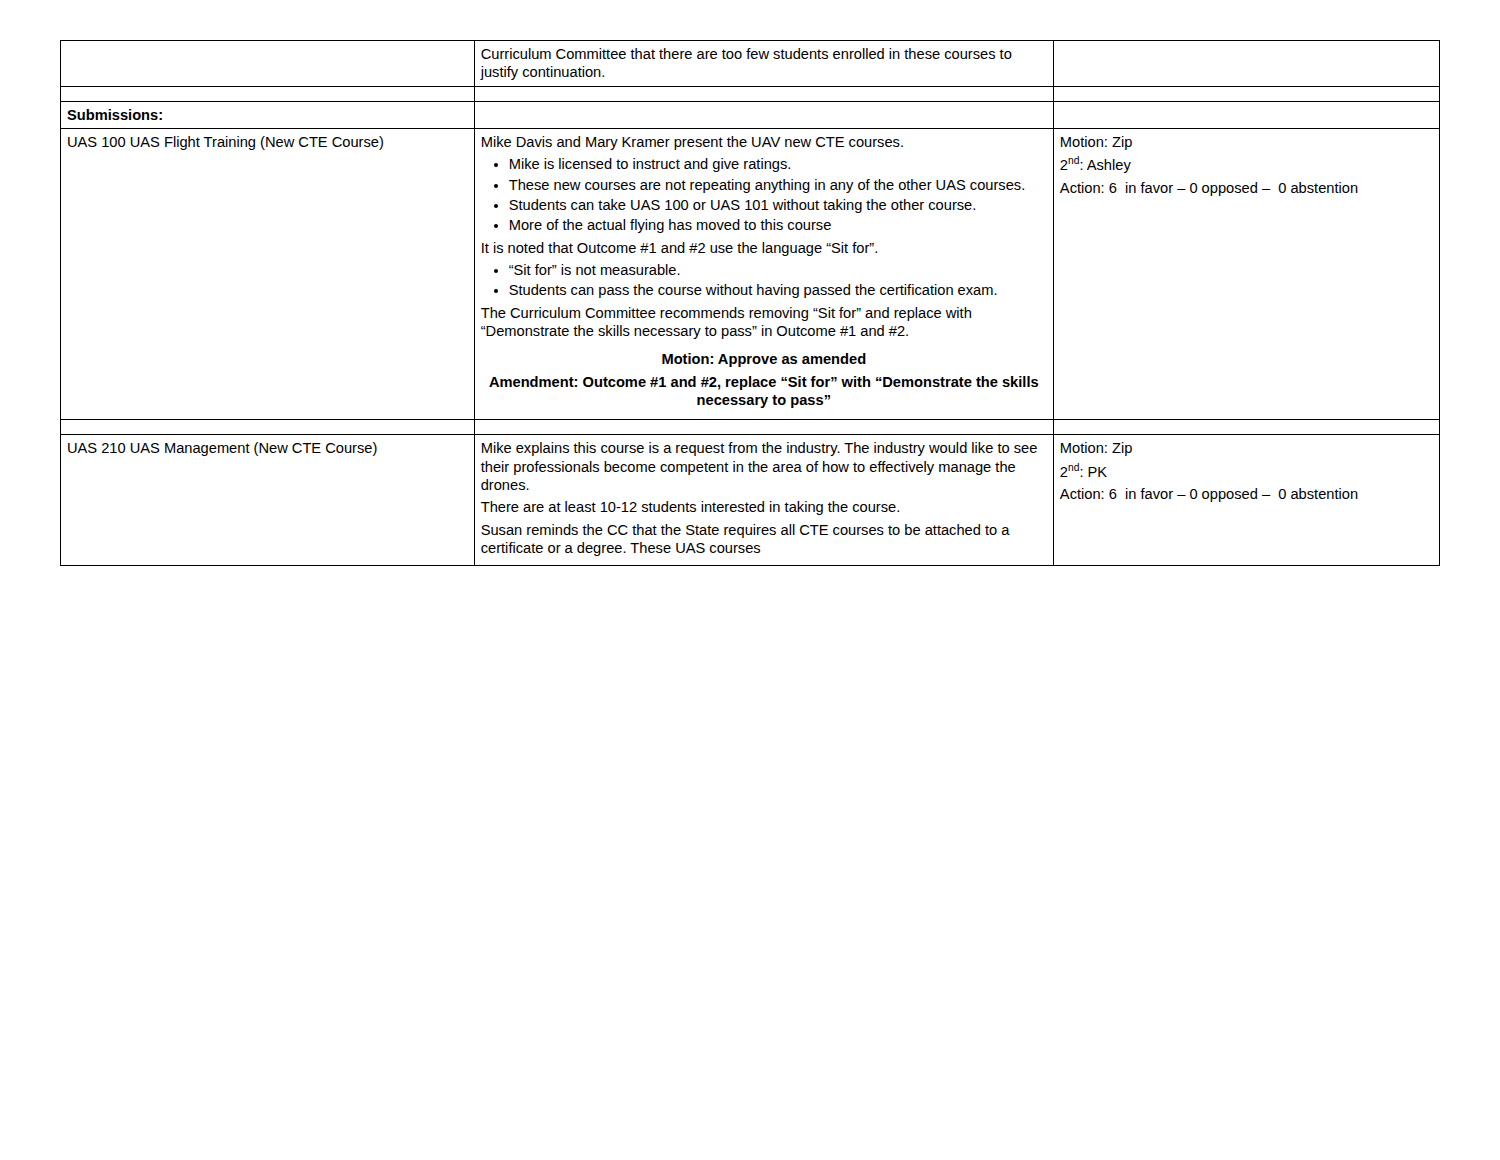| | Curriculum Committee that there are too few students enrolled in these courses to justify continuation. | |
| Submissions: | | |
| UAS 100 UAS Flight Training (New CTE Course) | Mike Davis and Mary Kramer present the UAV new CTE courses. Mike is licensed to instruct and give ratings. These new courses are not repeating anything in any of the other UAS courses. Students can take UAS 100 or UAS 101 without taking the other course. More of the actual flying has moved to this course It is noted that Outcome #1 and #2 use the language “Sit for”. “Sit for” is not measurable. Students can pass the course without having passed the certification exam. The Curriculum Committee recommends removing “Sit for” and replace with “Demonstrate the skills necessary to pass” in Outcome #1 and #2. Motion: Approve as amended Amendment: Outcome #1 and #2, replace “Sit for” with “Demonstrate the skills necessary to pass” | Motion: Zip 2 nd : Ashley Action: 6 in favor – 0 opposed – 0 abstention |
| UAS 210 UAS Management (New CTE Course) | Mike explains this course is a request from the industry. The industry would like to see their professionals become competent in the area of how to effectively manage the drones. There are at least 10-12 students interested in taking the course. Susan reminds the CC that the State requires all CTE courses to be attached to a certificate or a degree. These UAS courses | Motion: Zip 2 nd : PK Action: 6 in favor – 0 opposed – 0 abstention |